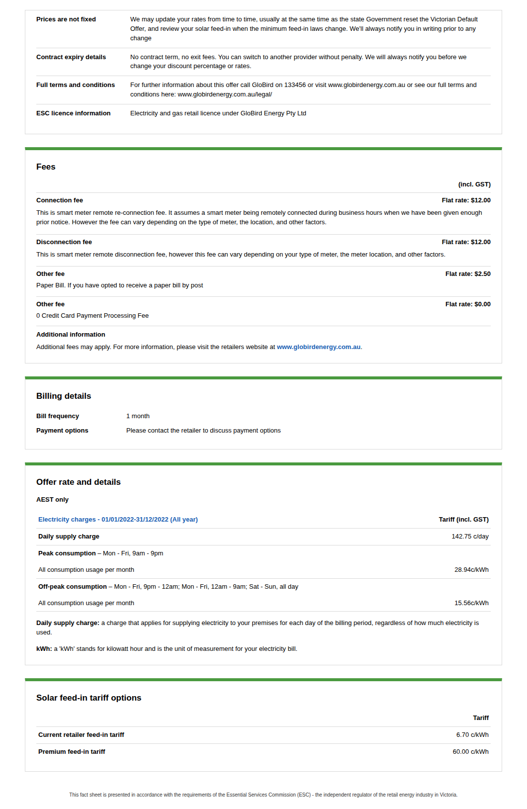| Prices are not fixed | We may update your rates from time to time, usually at the same time as the state Government reset the Victorian Default Offer, and review your solar feed-in when the minimum feed-in laws change. We'll always notify you in writing prior to any change |
| Contract expiry details | No contract term, no exit fees. You can switch to another provider without penalty. We will always notify you before we change your discount percentage or rates. |
| Full terms and conditions | For further information about this offer call GloBird on 133456 or visit www.globirdenergy.com.au or see our full terms and conditions here: www.globirdenergy.com.au/legal/ |
| ESC licence information | Electricity and gas retail licence under GloBird Energy Pty Ltd |
Fees
(incl. GST)
Connection fee Flat rate: $12.00
This is smart meter remote re-connection fee. It assumes a smart meter being remotely connected during business hours when we have been given enough prior notice. However the fee can vary depending on the type of meter, the location, and other factors.
Disconnection fee Flat rate: $12.00
This is smart meter remote disconnection fee, however this fee can vary depending on your type of meter, the meter location, and other factors.
Other fee Flat rate: $2.50
Paper Bill. If you have opted to receive a paper bill by post
Other fee Flat rate: $0.00
0 Credit Card Payment Processing Fee
Additional information Additional fees may apply. For more information, please visit the retailers website at www.globirdenergy.com.au.
Billing details
| Bill frequency | 1 month |
| Payment options | Please contact the retailer to discuss payment options |
Offer rate and details
AEST only
| Electricity charges - 01/01/2022-31/12/2022 (All year) | Tariff (incl. GST) |
| --- | --- |
| Daily supply charge | 142.75 c/day |
| Peak consumption – Mon - Fri, 9am - 9pm | |
| All consumption usage per month | 28.94c/kWh |
| Off-peak consumption – Mon - Fri, 9pm - 12am; Mon - Fri, 12am - 9am; Sat - Sun, all day | |
| All consumption usage per month | 15.56c/kWh |
Daily supply charge: a charge that applies for supplying electricity to your premises for each day of the billing period, regardless of how much electricity is used.
kWh: a 'kWh' stands for kilowatt hour and is the unit of measurement for your electricity bill.
Solar feed-in tariff options
| Tariff |
| --- |
| Current retailer feed-in tariff | 6.70 c/kWh |
| Premium feed-in tariff | 60.00 c/kWh |
This fact sheet is presented in accordance with the requirements of the Essential Services Commission (ESC) - the independent regulator of the retail energy industry in Victoria.